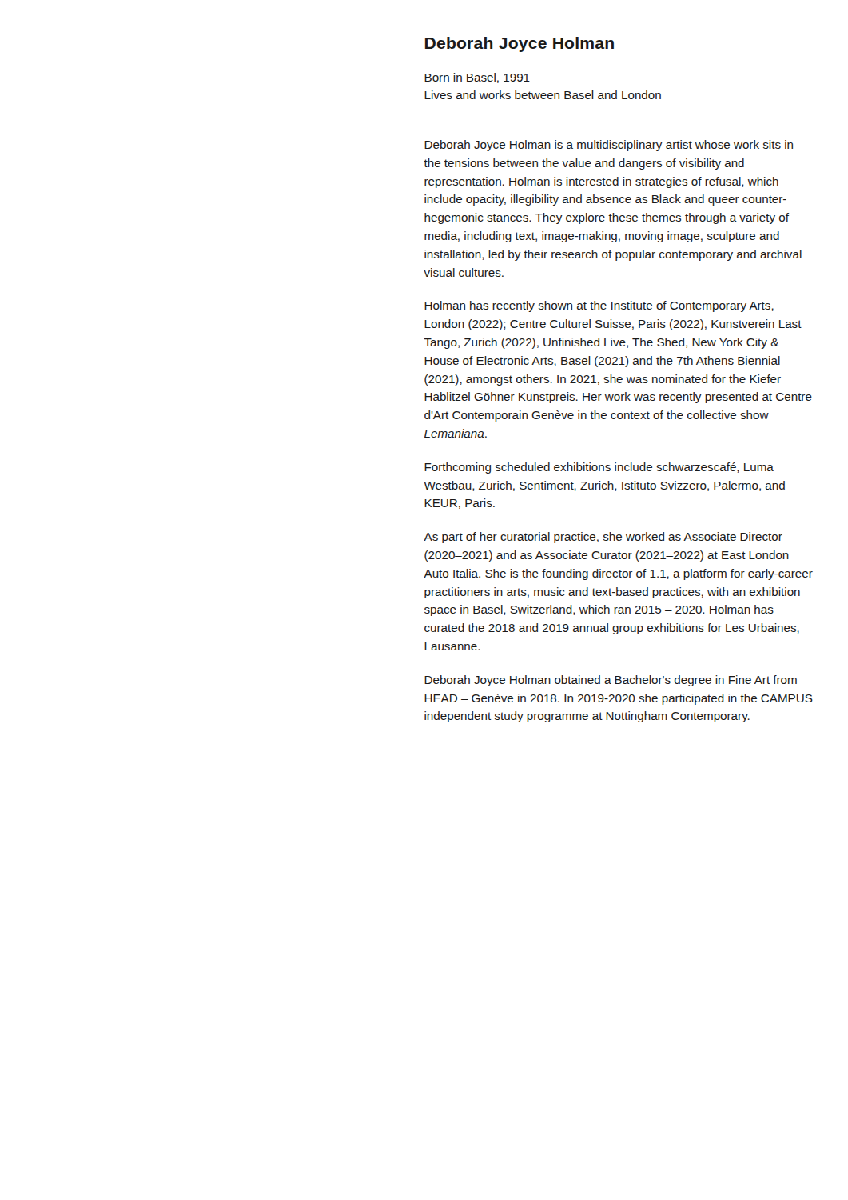Deborah Joyce Holman
Born in Basel, 1991
Lives and works between Basel and London
Deborah Joyce Holman is a multidisciplinary artist whose work sits in the tensions between the value and dangers of visibility and representation. Holman is interested in strategies of refusal, which include opacity, illegibility and absence as Black and queer counter-hegemonic stances. They explore these themes through a variety of media, including text, image-making, moving image, sculpture and installation, led by their research of popular contemporary and archival visual cultures.
Holman has recently shown at the Institute of Contemporary Arts, London (2022); Centre Culturel Suisse, Paris (2022), Kunstverein Last Tango, Zurich (2022), Unfinished Live, The Shed, New York City & House of Electronic Arts, Basel (2021) and the 7th Athens Biennial (2021), amongst others. In 2021, she was nominated for the Kiefer Hablitzel Göhner Kunstpreis. Her work was recently presented at Centre d'Art Contemporain Genève in the context of the collective show Lemaniana.
Forthcoming scheduled exhibitions include schwarzescafé, Luma Westbau, Zurich, Sentiment, Zurich, Istituto Svizzero, Palermo, and KEUR, Paris.
As part of her curatorial practice, she worked as Associate Director (2020–2021) and as Associate Curator (2021–2022) at East London Auto Italia. She is the founding director of 1.1, a platform for early-career practitioners in arts, music and text-based practices, with an exhibition space in Basel, Switzerland, which ran 2015 – 2020. Holman has curated the 2018 and 2019 annual group exhibitions for Les Urbaines, Lausanne.
Deborah Joyce Holman obtained a Bachelor's degree in Fine Art from HEAD – Genève in 2018. In 2019-2020 she participated in the CAMPUS independent study programme at Nottingham Contemporary.